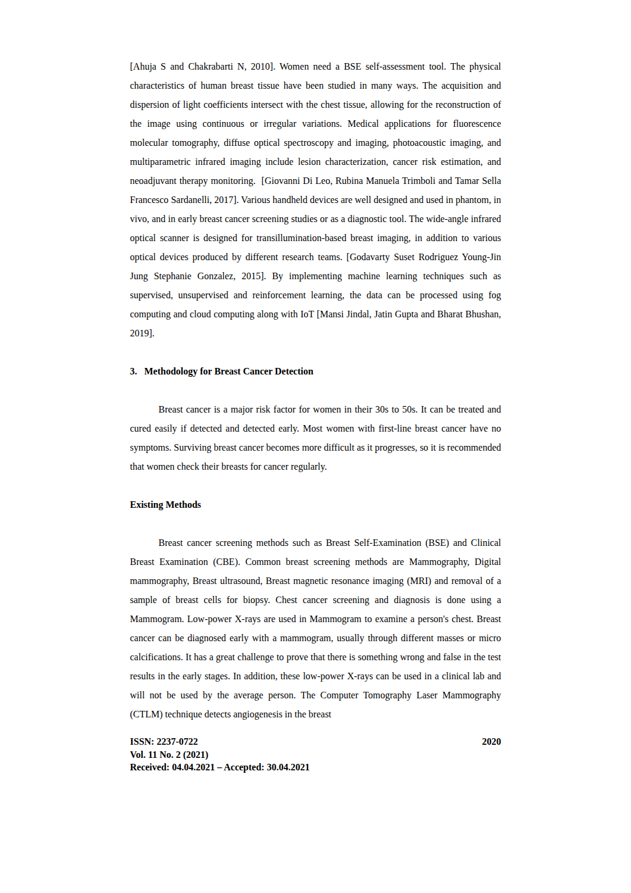[Ahuja S and Chakrabarti N, 2010]. Women need a BSE self-assessment tool. The physical characteristics of human breast tissue have been studied in many ways. The acquisition and dispersion of light coefficients intersect with the chest tissue, allowing for the reconstruction of the image using continuous or irregular variations. Medical applications for fluorescence molecular tomography, diffuse optical spectroscopy and imaging, photoacoustic imaging, and multiparametric infrared imaging include lesion characterization, cancer risk estimation, and neoadjuvant therapy monitoring. [Giovanni Di Leo, Rubina Manuela Trimboli and Tamar Sella Francesco Sardanelli, 2017]. Various handheld devices are well designed and used in phantom, in vivo, and in early breast cancer screening studies or as a diagnostic tool. The wide-angle infrared optical scanner is designed for transillumination-based breast imaging, in addition to various optical devices produced by different research teams. [Godavarty Suset Rodriguez Young-Jin Jung Stephanie Gonzalez, 2015]. By implementing machine learning techniques such as supervised, unsupervised and reinforcement learning, the data can be processed using fog computing and cloud computing along with IoT [Mansi Jindal, Jatin Gupta and Bharat Bhushan, 2019].
3. Methodology for Breast Cancer Detection
Breast cancer is a major risk factor for women in their 30s to 50s. It can be treated and cured easily if detected and detected early. Most women with first-line breast cancer have no symptoms. Surviving breast cancer becomes more difficult as it progresses, so it is recommended that women check their breasts for cancer regularly.
Existing Methods
Breast cancer screening methods such as Breast Self-Examination (BSE) and Clinical Breast Examination (CBE). Common breast screening methods are Mammography, Digital mammography, Breast ultrasound, Breast magnetic resonance imaging (MRI) and removal of a sample of breast cells for biopsy. Chest cancer screening and diagnosis is done using a Mammogram. Low-power X-rays are used in Mammogram to examine a person's chest. Breast cancer can be diagnosed early with a mammogram, usually through different masses or micro calcifications. It has a great challenge to prove that there is something wrong and false in the test results in the early stages. In addition, these low-power X-rays can be used in a clinical lab and will not be used by the average person. The Computer Tomography Laser Mammography (CTLM) technique detects angiogenesis in the breast
ISSN: 2237-0722
Vol. 11 No. 2 (2021)
Received: 04.04.2021 – Accepted: 30.04.2021
2020